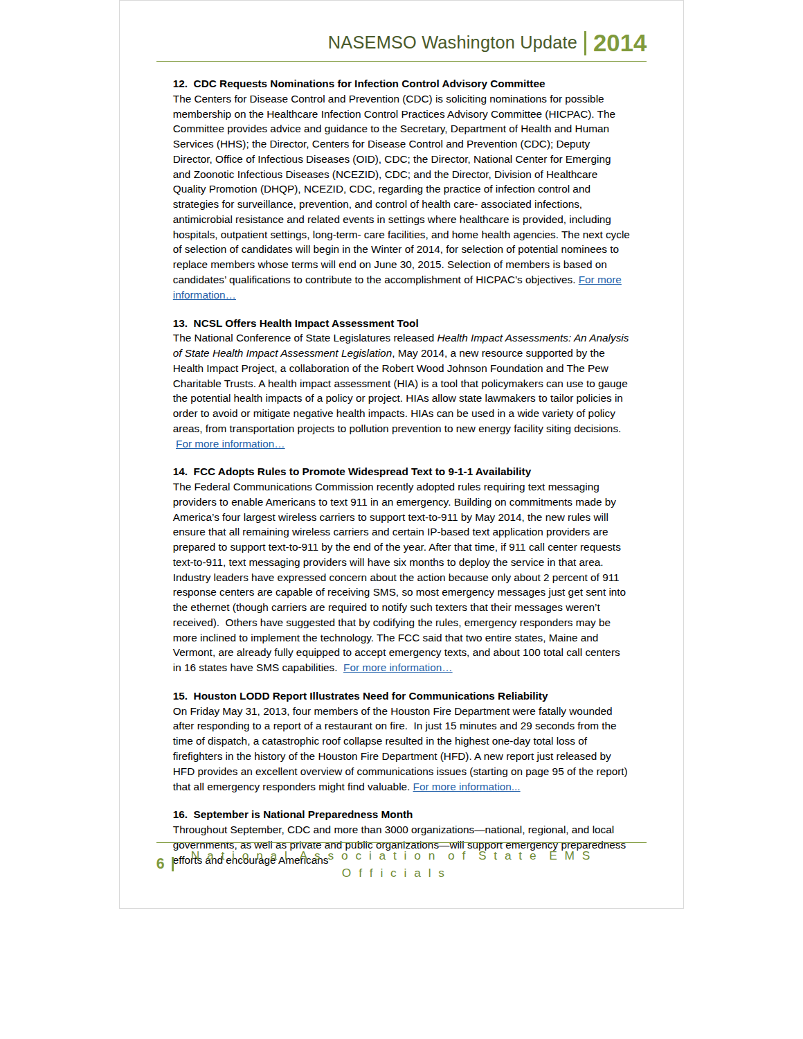NASEMSO Washington Update 2014
12. CDC Requests Nominations for Infection Control Advisory Committee
The Centers for Disease Control and Prevention (CDC) is soliciting nominations for possible membership on the Healthcare Infection Control Practices Advisory Committee (HICPAC). The Committee provides advice and guidance to the Secretary, Department of Health and Human Services (HHS); the Director, Centers for Disease Control and Prevention (CDC); Deputy Director, Office of Infectious Diseases (OID), CDC; the Director, National Center for Emerging and Zoonotic Infectious Diseases (NCEZID), CDC; and the Director, Division of Healthcare Quality Promotion (DHQP), NCEZID, CDC, regarding the practice of infection control and strategies for surveillance, prevention, and control of health care- associated infections, antimicrobial resistance and related events in settings where healthcare is provided, including hospitals, outpatient settings, long-term- care facilities, and home health agencies. The next cycle of selection of candidates will begin in the Winter of 2014, for selection of potential nominees to replace members whose terms will end on June 30, 2015. Selection of members is based on candidates’ qualifications to contribute to the accomplishment of HICPAC’s objectives. For more information…
13. NCSL Offers Health Impact Assessment Tool
The National Conference of State Legislatures released Health Impact Assessments: An Analysis of State Health Impact Assessment Legislation, May 2014, a new resource supported by the Health Impact Project, a collaboration of the Robert Wood Johnson Foundation and The Pew Charitable Trusts. A health impact assessment (HIA) is a tool that policymakers can use to gauge the potential health impacts of a policy or project. HIAs allow state lawmakers to tailor policies in order to avoid or mitigate negative health impacts. HIAs can be used in a wide variety of policy areas, from transportation projects to pollution prevention to new energy facility siting decisions. For more information…
14. FCC Adopts Rules to Promote Widespread Text to 9-1-1 Availability
The Federal Communications Commission recently adopted rules requiring text messaging providers to enable Americans to text 911 in an emergency. Building on commitments made by America’s four largest wireless carriers to support text-to-911 by May 2014, the new rules will ensure that all remaining wireless carriers and certain IP-based text application providers are prepared to support text-to-911 by the end of the year. After that time, if 911 call center requests text-to-911, text messaging providers will have six months to deploy the service in that area. Industry leaders have expressed concern about the action because only about 2 percent of 911 response centers are capable of receiving SMS, so most emergency messages just get sent into the ethernet (though carriers are required to notify such texters that their messages weren’t received). Others have suggested that by codifying the rules, emergency responders may be more inclined to implement the technology. The FCC said that two entire states, Maine and Vermont, are already fully equipped to accept emergency texts, and about 100 total call centers in 16 states have SMS capabilities. For more information…
15. Houston LODD Report Illustrates Need for Communications Reliability
On Friday May 31, 2013, four members of the Houston Fire Department were fatally wounded after responding to a report of a restaurant on fire. In just 15 minutes and 29 seconds from the time of dispatch, a catastrophic roof collapse resulted in the highest one-day total loss of firefighters in the history of the Houston Fire Department (HFD). A new report just released by HFD provides an excellent overview of communications issues (starting on page 95 of the report) that all emergency responders might find valuable. For more information...
16. September is National Preparedness Month
Throughout September, CDC and more than 3000 organizations—national, regional, and local governments, as well as private and public organizations—will support emergency preparedness efforts and encourage Americans
6 N a t i o n a l A s s o c i a t i o n o f S t a t e E M S O f f i c i a l s